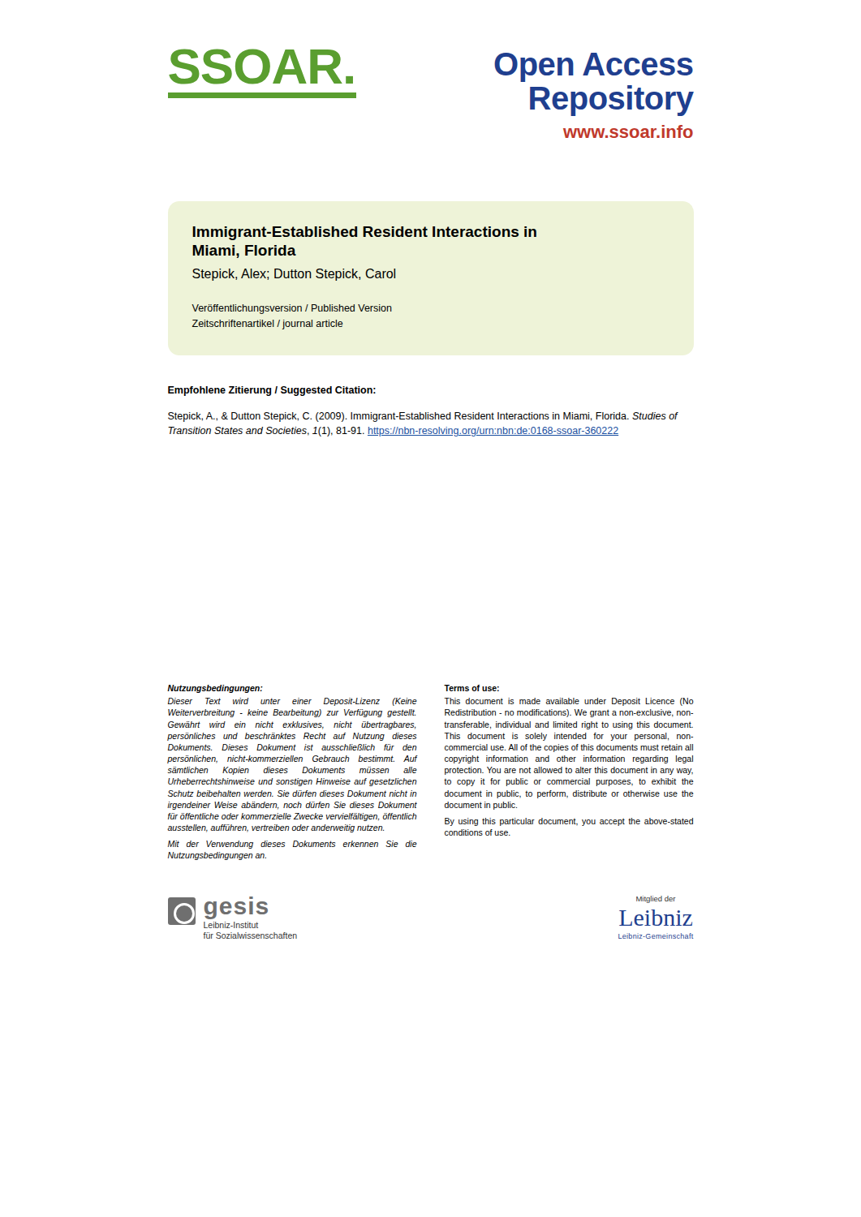SSOAR.
Open Access Repository
www.ssoar.info
Immigrant-Established Resident Interactions in
Miami, Florida
Stepick, Alex; Dutton Stepick, Carol
Veröffentlichungsversion / Published Version
Zeitschriftenartikel / journal article
Empfohlene Zitierung / Suggested Citation:
Stepick, A., & Dutton Stepick, C. (2009). Immigrant-Established Resident Interactions in Miami, Florida. Studies of Transition States and Societies, 1(1), 81-91. https://nbn-resolving.org/urn:nbn:de:0168-ssoar-360222
Nutzungsbedingungen:
Dieser Text wird unter einer Deposit-Lizenz (Keine Weiterverbreitung - keine Bearbeitung) zur Verfügung gestellt. Gewährt wird ein nicht exklusives, nicht übertragbares, persönliches und beschränktes Recht auf Nutzung dieses Dokuments. Dieses Dokument ist ausschließlich für den persönlichen, nicht-kommerziellen Gebrauch bestimmt. Auf sämtlichen Kopien dieses Dokuments müssen alle Urheberrechtshinweise und sonstigen Hinweise auf gesetzlichen Schutz beibehalten werden. Sie dürfen dieses Dokument nicht in irgendeiner Weise abändern, noch dürfen Sie dieses Dokument für öffentliche oder kommerzielle Zwecke vervielfältigen, öffentlich ausstellen, aufführen, vertreiben oder anderweitig nutzen.
Mit der Verwendung dieses Dokuments erkennen Sie die Nutzungsbedingungen an.
Terms of use:
This document is made available under Deposit Licence (No Redistribution - no modifications). We grant a non-exclusive, non- transferable, individual and limited right to using this document. This document is solely intended for your personal, non- commercial use. All of the copies of this documents must retain all copyright information and other information regarding legal protection. You are not allowed to alter this document in any way, to copy it for public or commercial purposes, to exhibit the document in public, to perform, distribute or otherwise use the document in public.
By using this particular document, you accept the above-stated conditions of use.
gesis
Leibniz-Institut
für Sozialwissenschaften
Mitglied der
Leibniz
Leibniz-Gemeinschaft